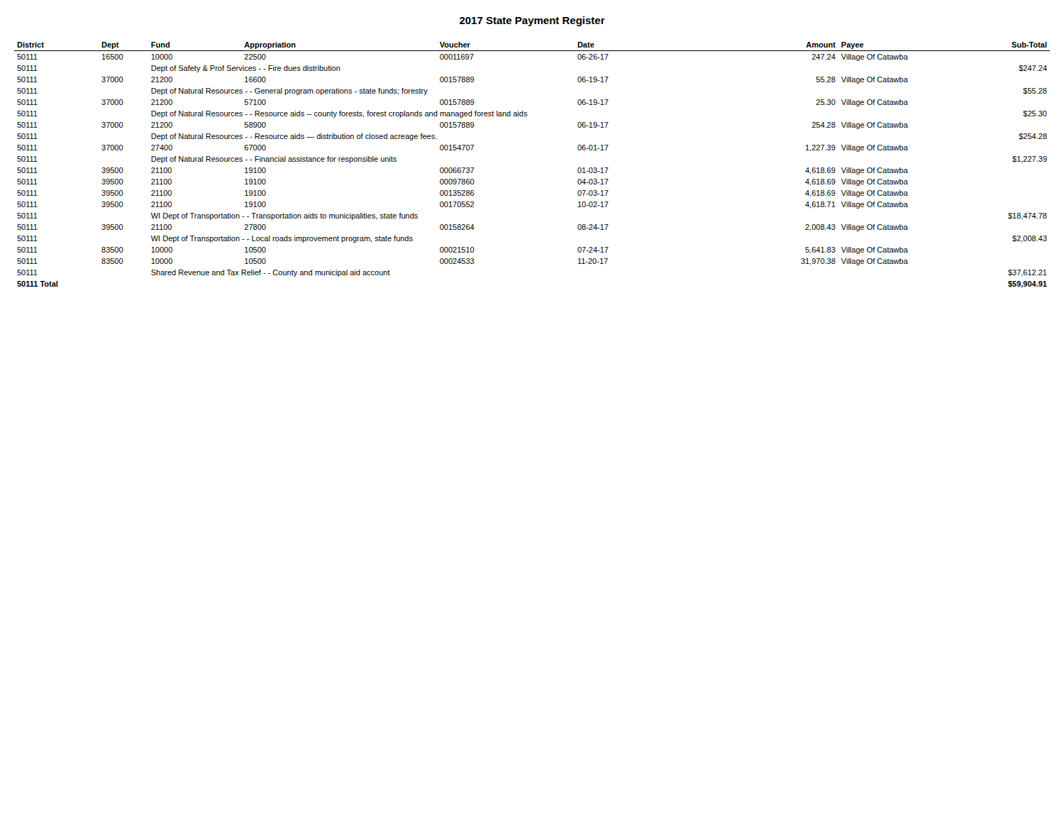2017 State Payment Register
| District | Dept | Fund | Appropriation | Voucher | Date | Amount | Payee | Sub-Total |
| --- | --- | --- | --- | --- | --- | --- | --- | --- |
| 50111 | 16500 | 10000 | 22500 | 00011697 | 06-26-17 | 247.24 | Village Of Catawba | |
| 50111 | | Dept of Safety & Prof Services - - Fire dues distribution | | $247.24 |
| 50111 | 37000 | 21200 | 16600 | 00157889 | 06-19-17 | 55.28 | Village Of Catawba | |
| 50111 | | Dept of Natural Resources - - General program operations - state funds; forestry | | $55.28 |
| 50111 | 37000 | 21200 | 57100 | 00157889 | 06-19-17 | 25.30 | Village Of Catawba | |
| 50111 | | Dept of Natural Resources - - Resource aids -- county forests, forest croplands and managed forest land aids | | $25.30 |
| 50111 | 37000 | 21200 | 58900 | 00157889 | 06-19-17 | 254.28 | Village Of Catawba | |
| 50111 | | Dept of Natural Resources - - Resource aids — distribution of closed acreage fees. | | $254.28 |
| 50111 | 37000 | 27400 | 67000 | 00154707 | 06-01-17 | 1,227.39 | Village Of Catawba | |
| 50111 | | Dept of Natural Resources - - Financial assistance for responsible units | | $1,227.39 |
| 50111 | 39500 | 21100 | 19100 | 00066737 | 01-03-17 | 4,618.69 | Village Of Catawba | |
| 50111 | 39500 | 21100 | 19100 | 00097860 | 04-03-17 | 4,618.69 | Village Of Catawba | |
| 50111 | 39500 | 21100 | 19100 | 00135286 | 07-03-17 | 4,618.69 | Village Of Catawba | |
| 50111 | 39500 | 21100 | 19100 | 00170552 | 10-02-17 | 4,618.71 | Village Of Catawba | |
| 50111 | | WI Dept of Transportation - - Transportation aids to municipalities, state funds | | $18,474.78 |
| 50111 | 39500 | 21100 | 27800 | 00158264 | 08-24-17 | 2,008.43 | Village Of Catawba | |
| 50111 | | WI Dept of Transportation - - Local roads improvement program, state funds | | $2,008.43 |
| 50111 | 83500 | 10000 | 10500 | 00021510 | 07-24-17 | 5,641.83 | Village Of Catawba | |
| 50111 | 83500 | 10000 | 10500 | 00024533 | 11-20-17 | 31,970.38 | Village Of Catawba | |
| 50111 | | Shared Revenue and Tax Relief - - County and municipal aid account | | $37,612.21 |
| 50111 Total | | | | | | | | $59,904.91 |